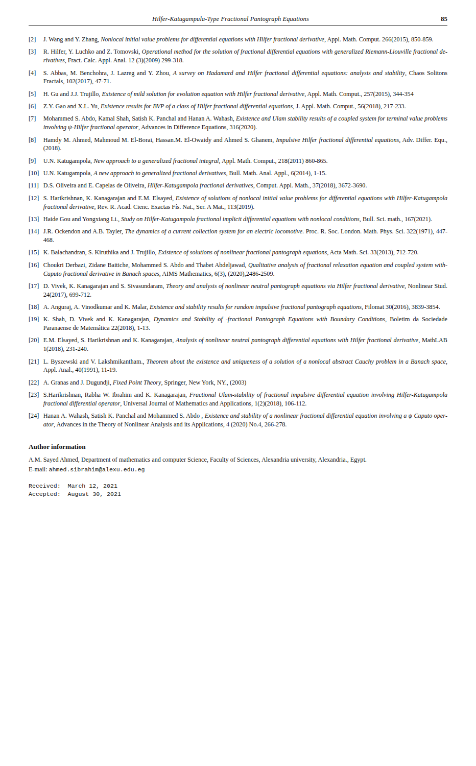Hilfer-Katugampula-Type Fractional Pantograph Equations
85
[2] J. Wang and Y. Zhang, Nonlocal initial value problems for differential equations with Hilfer fractional derivative, Appl. Math. Comput. 266(2015), 850-859.
[3] R. Hilfer, Y. Luchko and Z. Tomovski, Operational method for the solution of fractional differential equations with generalized Riemann-Liouville fractional derivatives, Fract. Calc. Appl. Anal. 12 (3)(2009) 299-318.
[4] S. Abbas, M. Benchohra, J. Lazreg and Y. Zhou, A survey on Hadamard and Hilfer fractional differential equations: analysis and stability, Chaos Solitons Fractals, 102(2017), 47-71.
[5] H. Gu and J.J. Trujillo, Existence of mild solution for evolution equation with Hilfer fractional derivative, Appl. Math. Comput., 257(2015), 344-354
[6] Z.Y. Gao and X.L. Yu, Existence results for BVP of a class of Hilfer fractional differential equations, J. Appl. Math. Comput., 56(2018), 217-233.
[7] Mohammed S. Abdo, Kamal Shah, Satish K. Panchal and Hanan A. Wahash, Existence and Ulam stability results of a coupled system for terminal value problems involving ψ-Hilfer fractional operator, Advances in Difference Equations, 316(2020).
[8] Hamdy M. Ahmed, Mahmoud M. El-Borai, Hassan.M. El-Owaidy and Ahmed S. Ghanem, Impulsive Hilfer fractional differential equations, Adv. Differ. Equ., (2018).
[9] U.N. Katugampola, New approach to a generalized fractional integral, Appl. Math. Comput., 218(2011) 860-865.
[10] U.N. Katugampola, A new approach to generalized fractional derivatives, Bull. Math. Anal. Appl., 6(2014), 1-15.
[11] D.S. Oliveira and E. Capelas de Oliveira, Hilfer-Katugampola fractional derivatives, Comput. Appl. Math., 37(2018), 3672-3690.
[12] S. Harikrishnan, K. Kanagarajan and E.M. Elsayed, Existence of solutions of nonlocal initial value problems for differential equations with Hilfer-Katugampola fractional derivative, Rev. R. Acad. Cienc. Exactas Fís. Nat., Ser. A Mat., 113(2019).
[13] Haide Gou and Yongxiang Li., Study on Hilfer-Katugampola fractional implicit differential equations with nonlocal conditions, Bull. Sci. math., 167(2021).
[14] J.R. Ockendon and A.B. Tayler, The dynamics of a current collection system for an electric locomotive. Proc. R. Soc. London. Math. Phys. Sci. 322(1971), 447-468.
[15] K. Balachandran, S. Kiruthika and J. Trujillo, Existence of solutions of nonlinear fractional pantograph equations, Acta Math. Sci. 33(2013), 712-720.
[16] Choukri Derbazi, Zidane Baitiche, Mohammed S. Abdo and Thabet Abdeljawad, Qualitative analysis of fractional relaxation equation and coupled system with-Caputo fractional derivative in Banach spaces, AIMS Mathematics, 6(3), (2020),2486-2509.
[17] D. Vivek, K. Kanagarajan and S. Sivasundaram, Theory and analysis of nonlinear neutral pantograph equations via Hilfer fractional derivative, Nonlinear Stud. 24(2017), 699-712.
[18] A. Anguraj, A. Vinodkumar and K. Malar, Existence and stability results for random impulsive fractional pantograph equations, Filomat 30(2016), 3839-3854.
[19] K. Shah, D. Vivek and K. Kanagarajan, Dynamics and Stability of -fractional Pantograph Equations with Boundary Conditions, Boletim da Sociedade Paranaense de Matemática 22(2018), 1-13.
[20] E.M. Elsayed, S. Harikrishnan and K. Kanagarajan, Analysis of nonlinear neutral pantograph differential equations with Hilfer fractional derivative, MathLAB 1(2018), 231-240.
[21] L. Byszewski and V. Lakshmikantham., Theorem about the existence and uniqueness of a solution of a nonlocal abstract Cauchy problem in a Banach space, Appl. Anal., 40(1991), 11-19.
[22] A. Granas and J. Dugundji, Fixed Point Theory, Springer, New York, NY., (2003)
[23] S.Harikrishnan, Rabha W. Ibrahim and K. Kanagarajan, Fractional Ulam-stability of fractional impulsive differential equation involving Hilfer-Katugampola fractional differential operator, Universal Journal of Mathematics and Applications, 1(2)(2018), 106-112.
[24] Hanan A. Wahash, Satish K. Panchal and Mohammed S. Abdo , Existence and stability of a nonlinear fractional differential equation involving a ψ Caputo operator, Advances in the Theory of Nonlinear Analysis and its Applications, 4 (2020) No.4, 266-278.
Author information
A.M. Sayed Ahmed, Department of mathematics and computer Science, Faculty of Sciences, Alexandria university, Alexandria., Egypt.
E-mail: ahmed.sibrahim@alexu.edu.eg
Received: March 12, 2021
Accepted: August 30, 2021